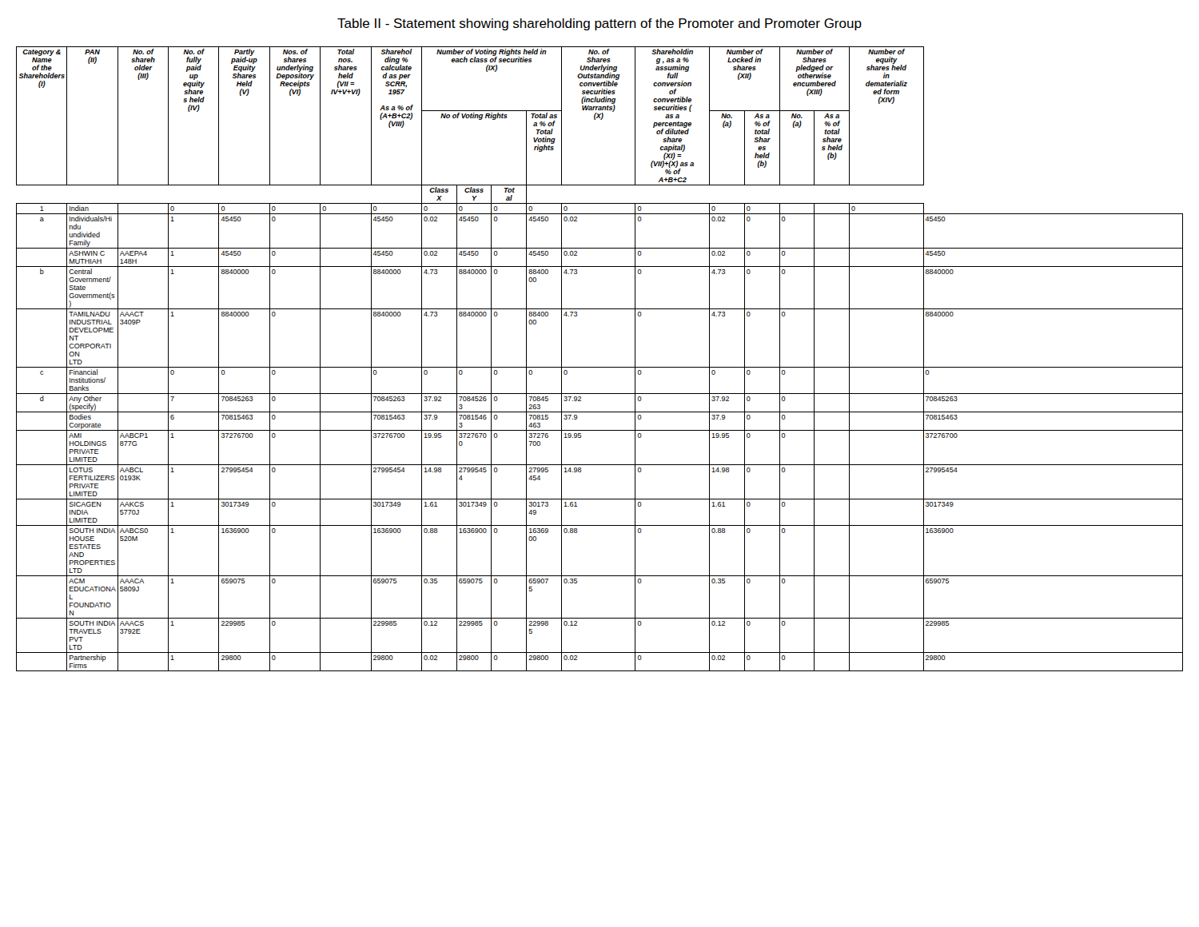Table II - Statement showing shareholding pattern of the Promoter and Promoter Group
| Category & Name of the Shareholders (I) | PAN (II) | No. of shareh older (III) | No. of fully paid up equity share s held (IV) | Partly paid-up Equity Shares Held (V) | Nos. of shares underlying Depository Receipts (VI) | Total nos. shares held (VII = IV+V+VI) | Sharehol ding % calculate d as per SCRR, 1957 As a % of (A+B+C2) (VIII) | Number of Voting Rights held in each class of securities (IX) | No. of Shares Underlying Outstanding convertible securities (including Warrants) (X) | Shareholdin g , as a % assuming full conversion of convertible securities ( as a percentage of diluted share capital) (XI) = (VII)+(X) as a % of A+B+C2 | Number of Locked in shares (XII) | Number of Shares pledged or otherwise encumbered (XIII) | Number of equity shares held in dematerializ ed form (XIV) |
| --- | --- | --- | --- | --- | --- | --- | --- | --- | --- | --- | --- | --- | --- |
| No of Voting Rights | Total as a % of Total Voting rights | No. (a) | As a % of total Shar es held (b) | No. (a) | As a % of total share s held (b) |
| | Class X | Class Y | Tot al | | |
| 1 | Indian | | 0 | 0 | 0 | 0 | 0 | 0 | 0 | 0 | 0 | 0 | 0 | 0 | 0 | | | 0 |
| a | Individuals/Hindu undivided Family | | 1 | 45450 | 0 | | 45450 | 0.02 | 45450 | 0 | 45450 | 0.02 | 0 | 0.02 | 0 | 0 | | | 45450 |
| | ASHWIN C MUTHIAH | AAEPA4 148H | 1 | 45450 | 0 | | 45450 | 0.02 | 45450 | 0 | 45450 | 0.02 | 0 | 0.02 | 0 | 0 | | | 45450 |
| b | Central Government/ State Government(s) | | 1 | 8840000 | 0 | | 8840000 | 4.73 | 8840000 | 0 | 88400 00 | 4.73 | 0 | 4.73 | 0 | 0 | | | 8840000 |
| | TAMILNADU INDUSTRIAL DEVELOPMENT CORPORATION LTD | AAACT 3409P | 1 | 8840000 | 0 | | 8840000 | 4.73 | 8840000 | 0 | 88400 00 | 4.73 | 0 | 4.73 | 0 | 0 | | | 8840000 |
| c | Financial Institutions/ Banks | | 0 | 0 | 0 | | 0 | 0 | 0 | 0 | 0 | 0 | 0 | 0 | 0 | 0 | | | 0 |
| d | Any Other (specify) | | 7 | 70845263 | 0 | | 70845263 | 37.92 | 7084526 3 | 0 | 70845 263 | 37.92 | 0 | 37.92 | 0 | 0 | | | 70845263 |
| | Bodies Corporate | | 6 | 70815463 | 0 | | 70815463 | 37.9 | 7081546 3 | 0 | 70815 463 | 37.9 | 0 | 37.9 | 0 | 0 | | | 70815463 |
| | AMI HOLDINGS PRIVATE LIMITED | AABCP1 877G | 1 | 37276700 | 0 | | 37276700 | 19.95 | 3727670 0 | 0 | 37276 700 | 19.95 | 0 | 19.95 | 0 | 0 | | | 37276700 |
| | LOTUS FERTILIZERS PRIVATE LIMITED | AABCL 0193K | 1 | 27995454 | 0 | | 27995454 | 14.98 | 2799545 4 | 0 | 27995 454 | 14.98 | 0 | 14.98 | 0 | 0 | | | 27995454 |
| | SICAGEN INDIA LIMITED | AAKCS 5770J | 1 | 3017349 | 0 | | 3017349 | 1.61 | 3017349 | 0 | 30173 49 | 1.61 | 0 | 1.61 | 0 | 0 | | | 3017349 |
| | SOUTH INDIA HOUSE ESTATES AND PROPERTIES LTD | AABCS0 520M | 1 | 1636900 | 0 | | 1636900 | 0.88 | 1636900 | 0 | 16369 00 | 0.88 | 0 | 0.88 | 0 | 0 | | | 1636900 |
| | ACM EDUCATIONAL FOUNDATION | AAACA 5809J | 1 | 659075 | 0 | | 659075 | 0.35 | 659075 | 0 | 65907 5 | 0.35 | 0 | 0.35 | 0 | 0 | | | 659075 |
| | SOUTH INDIA TRAVELS PVT LTD | AAACS 3792E | 1 | 229985 | 0 | | 229985 | 0.12 | 229985 | 0 | 22998 5 | 0.12 | 0 | 0.12 | 0 | 0 | | | 229985 |
| | Partnership Firms | | 1 | 29800 | 0 | | 29800 | 0.02 | 29800 | 0 | 29800 | 0.02 | 0 | 0.02 | 0 | 0 | | | 29800 |